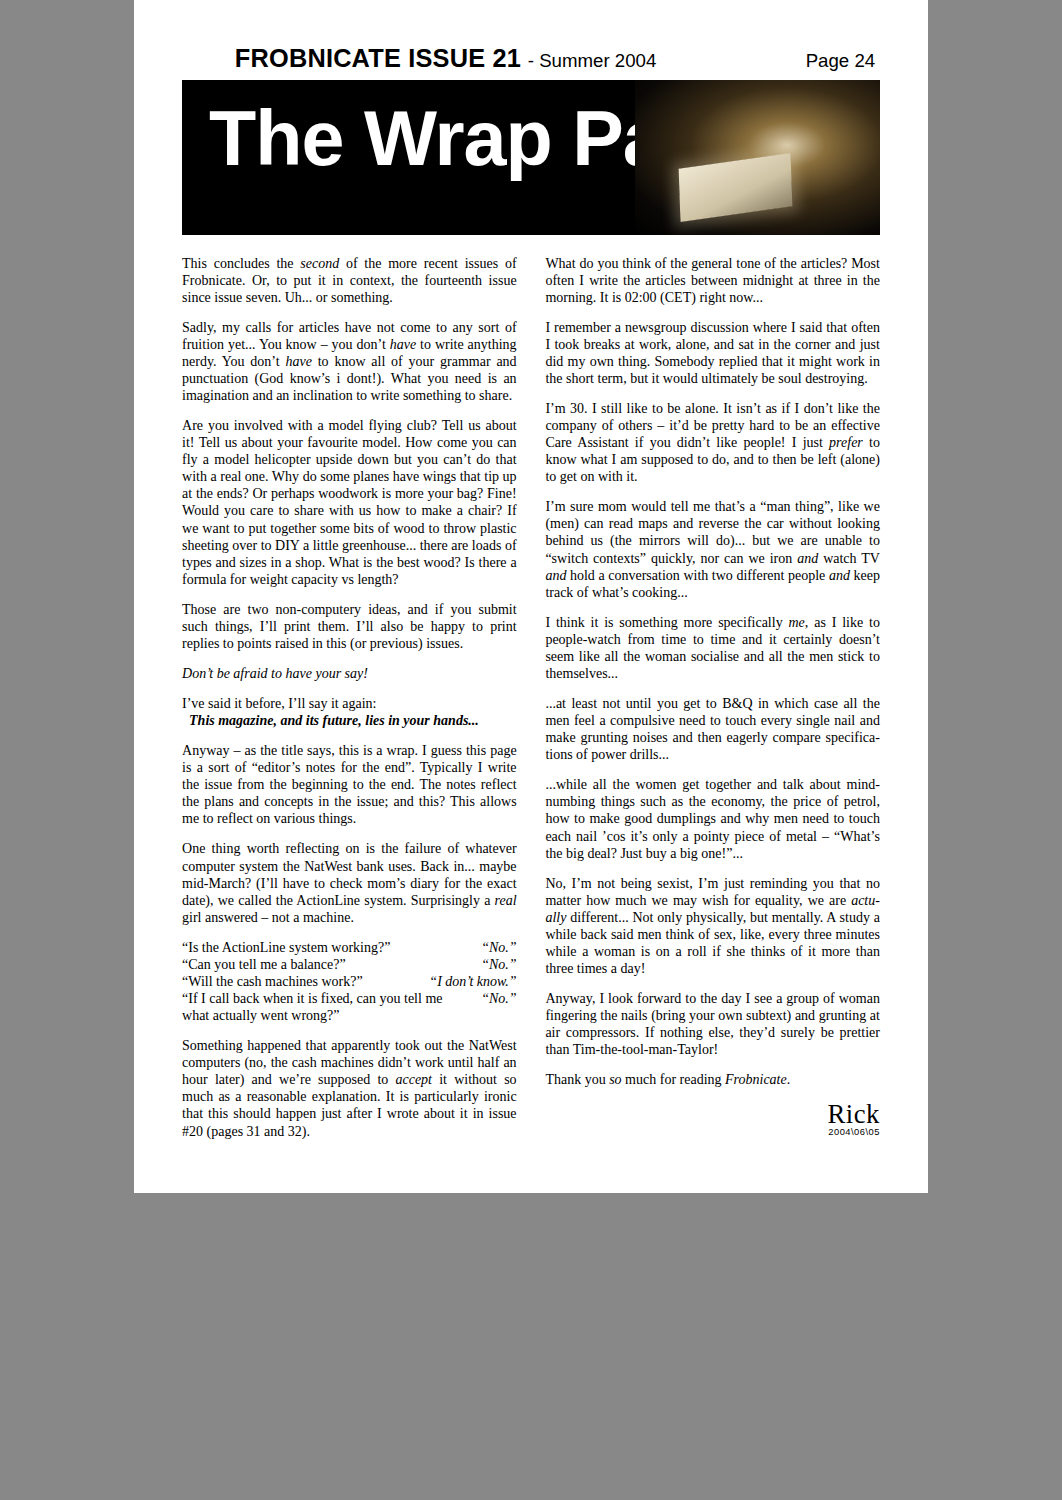FROBNICATE ISSUE 21 - Summer 2004 Page 24
The Wrap Party
This concludes the second of the more recent issues of Frobnicate. Or, to put it in context, the fourteenth issue since issue seven. Uh... or something.
Sadly, my calls for articles have not come to any sort of fruition yet... You know – you don’t have to write anything nerdy. You don’t have to know all of your grammar and punctuation (God know’s i dont!). What you need is an imagination and an inclination to write something to share.
Are you involved with a model flying club? Tell us about it! Tell us about your favourite model. How come you can fly a model helicopter upside down but you can’t do that with a real one. Why do some planes have wings that tip up at the ends? Or perhaps woodwork is more your bag? Fine! Would you care to share with us how to make a chair? If we want to put together some bits of wood to throw plastic sheeting over to DIY a little greenhouse... there are loads of types and sizes in a shop. What is the best wood? Is there a formula for weight capacity vs length?
Those are two non-computery ideas, and if you submit such things, I’ll print them. I’ll also be happy to print replies to points raised in this (or previous) issues.
Don’t be afraid to have your say!
I’ve said it before, I’ll say it again:
This magazine, and its future, lies in your hands...
Anyway – as the title says, this is a wrap. I guess this page is a sort of “editor’s notes for the end”. Typically I write the issue from the beginning to the end. The notes reflect the plans and concepts in the issue; and this? This allows me to reflect on various things.
One thing worth reflecting on is the failure of whatever computer system the NatWest bank uses. Back in... maybe mid-March? (I’ll have to check mom’s diary for the exact date), we called the ActionLine system. Surprisingly a real girl answered – not a machine.
“Is the ActionLine system working?”“No.”
“Can you tell me a balance?”“No.”
“Will the cash machines work?”“I don’t know.”
“If I call back when it is fixed, can you tell me what actually went wrong?”“No.”
Something happened that apparently took out the NatWest computers (no, the cash machines didn’t work until half an hour later) and we’re supposed to accept it without so much as a reasonable explanation. It is particularly ironic that this should happen just after I wrote about it in issue #20 (pages 31 and 32).
What do you think of the general tone of the articles? Most often I write the articles between midnight at three in the morning. It is 02:00 (CET) right now...
I remember a newsgroup discussion where I said that often I took breaks at work, alone, and sat in the corner and just did my own thing. Somebody replied that it might work in the short term, but it would ultimately be soul destroying.
I’m 30. I still like to be alone. It isn’t as if I don’t like the company of others – it’d be pretty hard to be an effective Care Assistant if you didn’t like people! I just prefer to know what I am supposed to do, and to then be left (alone) to get on with it.
I’m sure mom would tell me that’s a “man thing”, like we (men) can read maps and reverse the car without looking behind us (the mirrors will do)... but we are unable to “switch contexts” quickly, nor can we iron and watch TV and hold a conversation with two different people and keep track of what’s cooking...
I think it is something more specifically me, as I like to people-watch from time to time and it certainly doesn’t seem like all the woman socialise and all the men stick to themselves...
...at least not until you get to B&Q in which case all the men feel a compulsive need to touch every single nail and make grunting noises and then eagerly compare specifications of power drills...
...while all the women get together and talk about mind-numbing things such as the economy, the price of petrol, how to make good dumplings and why men need to touch each nail ’cos it’s only a pointy piece of metal – “What’s the big deal? Just buy a big one!”...
No, I’m not being sexist, I’m just reminding you that no matter how much we may wish for equality, we are actually different... Not only physically, but mentally. A study a while back said men think of sex, like, every three minutes while a woman is on a roll if she thinks of it more than three times a day!
Anyway, I look forward to the day I see a group of woman fingering the nails (bring your own subtext) and grunting at air compressors. If nothing else, they’d surely be prettier than Tim-the-tool-man-Taylor!
Thank you so much for reading Frobnicate.
Rick
2004\06\05